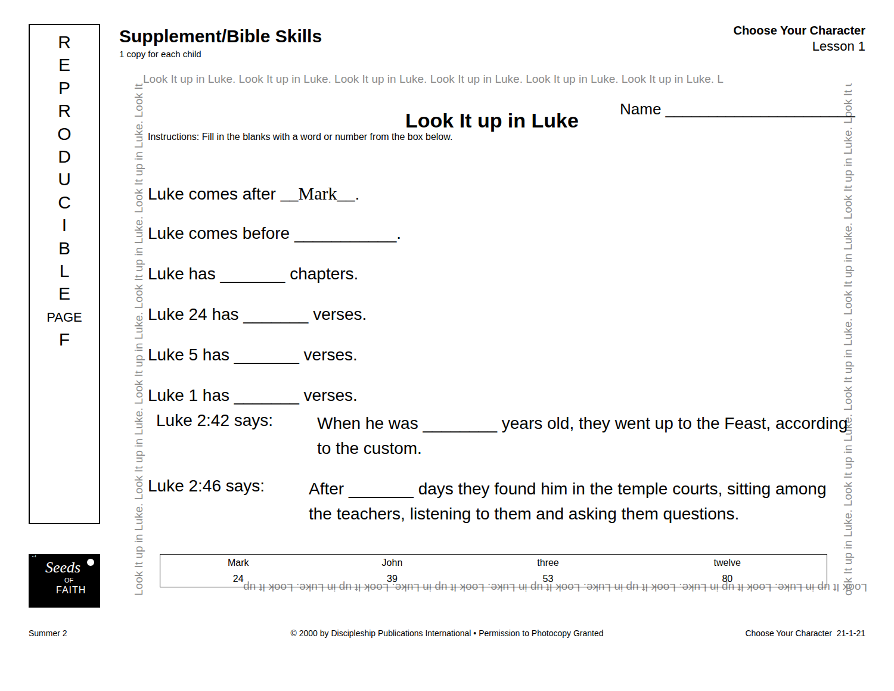REPRODUCIBLE PAGE F
1st and 2nd Grade
Seeds
OF
FAITH
Supplement/Bible Skills 1 copy for each child
Choose Your Character
Lesson 1
Look It up in Luke. Look It up in Luke. Look It up in Luke. Look It up in Luke. Look It up in Luke. Look It up in Luke. L
Look It up in Luke. Look It up in Luke. Look It up in Luke. Look It up in Luke. Look It up in Luke. Look It up in Luke. Look It up
Look It up in Luke. Look It up in Luke. Look It up in Luke. Look It up in Luke. Look It up in Luke. Look It up in Luke. Look It up in Luke.
ook It up in Luke. Look It up in Luke. Look It up in Luke. Look It up in Luke. Look It up in Luke. Look It up in Luke. Look It u
Look It up in Luke
Name ______________________
Instructions: Fill in the blanks with a word or number from the box below.
Luke comes after __Mark__.
Luke comes before ___________.
Luke has _______ chapters.
Luke 24 has _______ verses.
Luke 5 has _______ verses.
Luke 1 has _______ verses.
Luke 2:42 says: When he was ________ years old, they went up to the Feast, according to the custom.
Luke 2:46 says: After _______ days they found him in the temple courts, sitting among the teachers, listening to them and asking them questions.
| Mark | John | three | twelve |
| 24 | 39 | 53 | 80 |
Summer 2 © 2000 by Discipleship Publications International • Permission to Photocopy Granted Choose Your Character 21-1-21